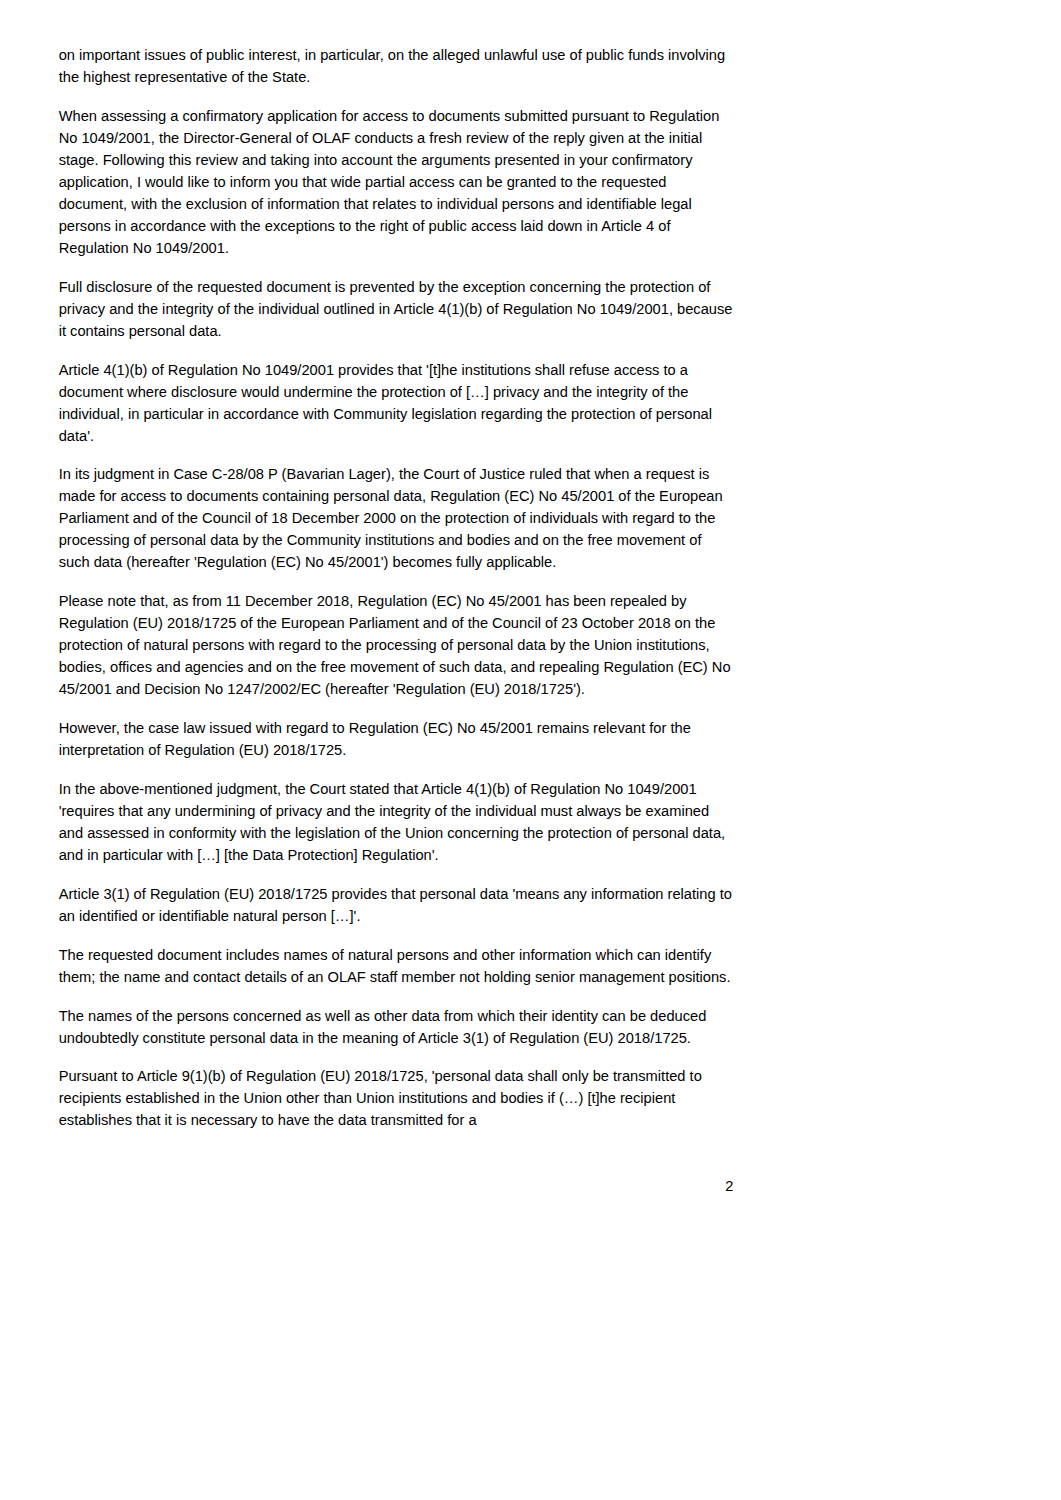on important issues of public interest, in particular, on the alleged unlawful use of public funds involving the highest representative of the State.
When assessing a confirmatory application for access to documents submitted pursuant to Regulation No 1049/2001, the Director-General of OLAF conducts a fresh review of the reply given at the initial stage. Following this review and taking into account the arguments presented in your confirmatory application, I would like to inform you that wide partial access can be granted to the requested document, with the exclusion of information that relates to individual persons and identifiable legal persons in accordance with the exceptions to the right of public access laid down in Article 4 of Regulation No 1049/2001.
Full disclosure of the requested document is prevented by the exception concerning the protection of privacy and the integrity of the individual outlined in Article 4(1)(b) of Regulation No 1049/2001, because it contains personal data.
Article 4(1)(b) of Regulation No 1049/2001 provides that '[t]he institutions shall refuse access to a document where disclosure would undermine the protection of […] privacy and the integrity of the individual, in particular in accordance with Community legislation regarding the protection of personal data'.
In its judgment in Case C-28/08 P (Bavarian Lager), the Court of Justice ruled that when a request is made for access to documents containing personal data, Regulation (EC) No 45/2001 of the European Parliament and of the Council of 18 December 2000 on the protection of individuals with regard to the processing of personal data by the Community institutions and bodies and on the free movement of such data (hereafter 'Regulation (EC) No 45/2001') becomes fully applicable.
Please note that, as from 11 December 2018, Regulation (EC) No 45/2001 has been repealed by Regulation (EU) 2018/1725 of the European Parliament and of the Council of 23 October 2018 on the protection of natural persons with regard to the processing of personal data by the Union institutions, bodies, offices and agencies and on the free movement of such data, and repealing Regulation (EC) No 45/2001 and Decision No 1247/2002/EC (hereafter 'Regulation (EU) 2018/1725').
However, the case law issued with regard to Regulation (EC) No 45/2001 remains relevant for the interpretation of Regulation (EU) 2018/1725.
In the above-mentioned judgment, the Court stated that Article 4(1)(b) of Regulation No 1049/2001 'requires that any undermining of privacy and the integrity of the individual must always be examined and assessed in conformity with the legislation of the Union concerning the protection of personal data, and in particular with […] [the Data Protection] Regulation'.
Article 3(1) of Regulation (EU) 2018/1725 provides that personal data 'means any information relating to an identified or identifiable natural person […]'.
The requested document includes names of natural persons and other information which can identify them; the name and contact details of an OLAF staff member not holding senior management positions.
The names of the persons concerned as well as other data from which their identity can be deduced undoubtedly constitute personal data in the meaning of Article 3(1) of Regulation (EU) 2018/1725.
Pursuant to Article 9(1)(b) of Regulation (EU) 2018/1725, 'personal data shall only be transmitted to recipients established in the Union other than Union institutions and bodies if (…) [t]he recipient establishes that it is necessary to have the data transmitted for a
2